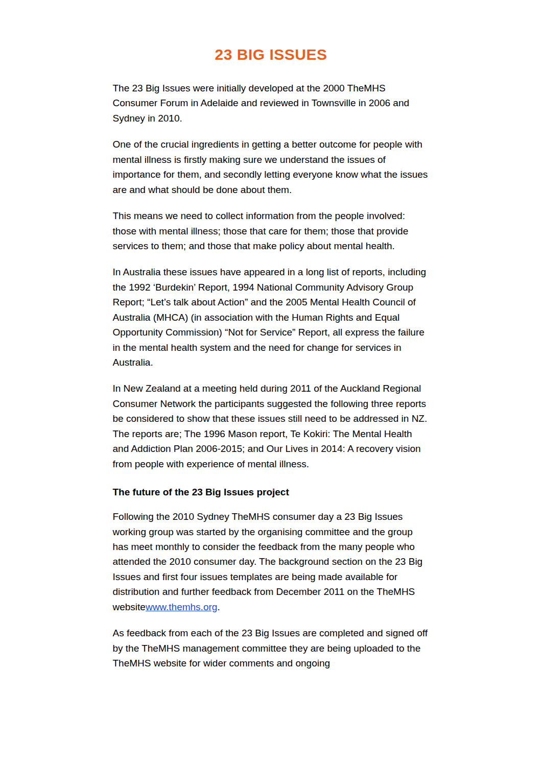23 BIG ISSUES
The 23 Big Issues were initially developed at the 2000 TheMHS Consumer Forum in Adelaide and reviewed in Townsville in 2006 and Sydney in 2010.
One of the crucial ingredients in getting a better outcome for people with mental illness is firstly making sure we understand the issues of importance for them, and secondly letting everyone know what the issues are and what should be done about them.
This means we need to collect information from the people involved: those with mental illness; those that care for them; those that provide services to them; and those that make policy about mental health.
In Australia these issues have appeared in a long list of reports, including the 1992 ‘Burdekin’ Report, 1994 National Community Advisory Group Report; “Let’s talk about Action” and the 2005 Mental Health Council of Australia (MHCA) (in association with the Human Rights and Equal Opportunity Commission) “Not for Service” Report, all express the failure in the mental health system and the need for change for services in Australia.
In New Zealand at a meeting held during 2011 of the Auckland Regional Consumer Network the participants suggested the following three reports be considered to show that these issues still need to be addressed in NZ. The reports are; The 1996 Mason report, Te Kokiri: The Mental Health and Addiction Plan 2006-2015; and Our Lives in 2014: A recovery vision from people with experience of mental illness.
The future of the 23 Big Issues project
Following the 2010 Sydney TheMHS consumer day a 23 Big Issues working group was started by the organising committee and the group has meet monthly to consider the feedback from the many people who attended the 2010 consumer day. The background section on the 23 Big Issues and first four issues templates are being made available for distribution and further feedback from December 2011 on the TheMHS websitewww.themhs.org.
As feedback from each of the 23 Big Issues are completed and signed off by the TheMHS management committee they are being uploaded to the TheMHS website for wider comments and ongoing